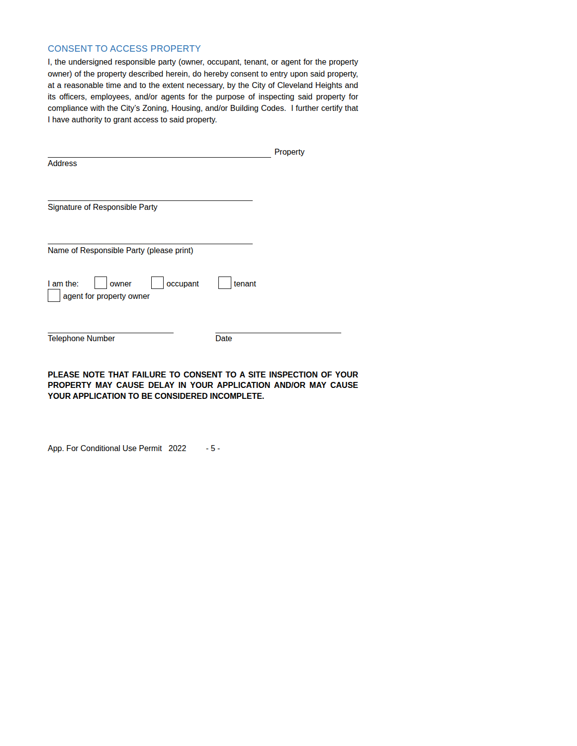CONSENT TO ACCESS PROPERTY
I, the undersigned responsible party (owner, occupant, tenant, or agent for the property owner) of the property described herein, do hereby consent to entry upon said property, at a reasonable time and to the extent necessary, by the City of Cleveland Heights and its officers, employees, and/or agents for the purpose of inspecting said property for compliance with the City’s Zoning, Housing, and/or Building Codes. I further certify that I have authority to grant access to said property.
Property
Address
Signature of Responsible Party
Name of Responsible Party (please print)
I am the: owner occupant tenant agent for property owner
| Telephone Number | | Date |
PLEASE NOTE THAT FAILURE TO CONSENT TO A SITE INSPECTION OF YOUR PROPERTY MAY CAUSE DELAY IN YOUR APPLICATION AND/OR MAY CAUSE YOUR APPLICATION TO BE CONSIDERED INCOMPLETE.
App. For Conditional Use Permit 2022 - 5 -